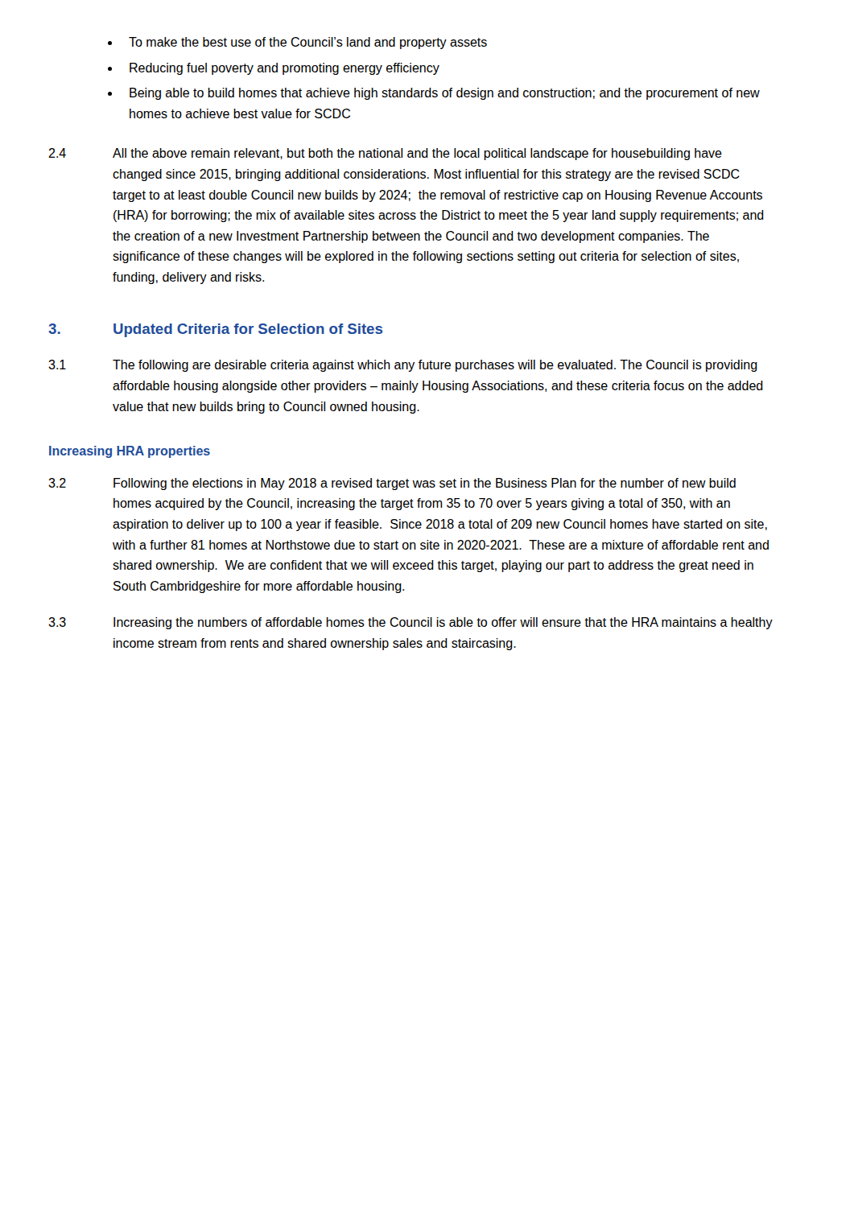To make the best use of the Council’s land and property assets
Reducing fuel poverty and promoting energy efficiency
Being able to build homes that achieve high standards of design and construction; and the procurement of new homes to achieve best value for SCDC
2.4
All the above remain relevant, but both the national and the local political landscape for housebuilding have changed since 2015, bringing additional considerations. Most influential for this strategy are the revised SCDC target to at least double Council new builds by 2024; the removal of restrictive cap on Housing Revenue Accounts (HRA) for borrowing; the mix of available sites across the District to meet the 5 year land supply requirements; and the creation of a new Investment Partnership between the Council and two development companies. The significance of these changes will be explored in the following sections setting out criteria for selection of sites, funding, delivery and risks.
3. Updated Criteria for Selection of Sites
3.1
The following are desirable criteria against which any future purchases will be evaluated. The Council is providing affordable housing alongside other providers – mainly Housing Associations, and these criteria focus on the added value that new builds bring to Council owned housing.
Increasing HRA properties
3.2
Following the elections in May 2018 a revised target was set in the Business Plan for the number of new build homes acquired by the Council, increasing the target from 35 to 70 over 5 years giving a total of 350, with an aspiration to deliver up to 100 a year if feasible. Since 2018 a total of 209 new Council homes have started on site, with a further 81 homes at Northstowe due to start on site in 2020-2021. These are a mixture of affordable rent and shared ownership. We are confident that we will exceed this target, playing our part to address the great need in South Cambridgeshire for more affordable housing.
3.3
Increasing the numbers of affordable homes the Council is able to offer will ensure that the HRA maintains a healthy income stream from rents and shared ownership sales and staircasing.